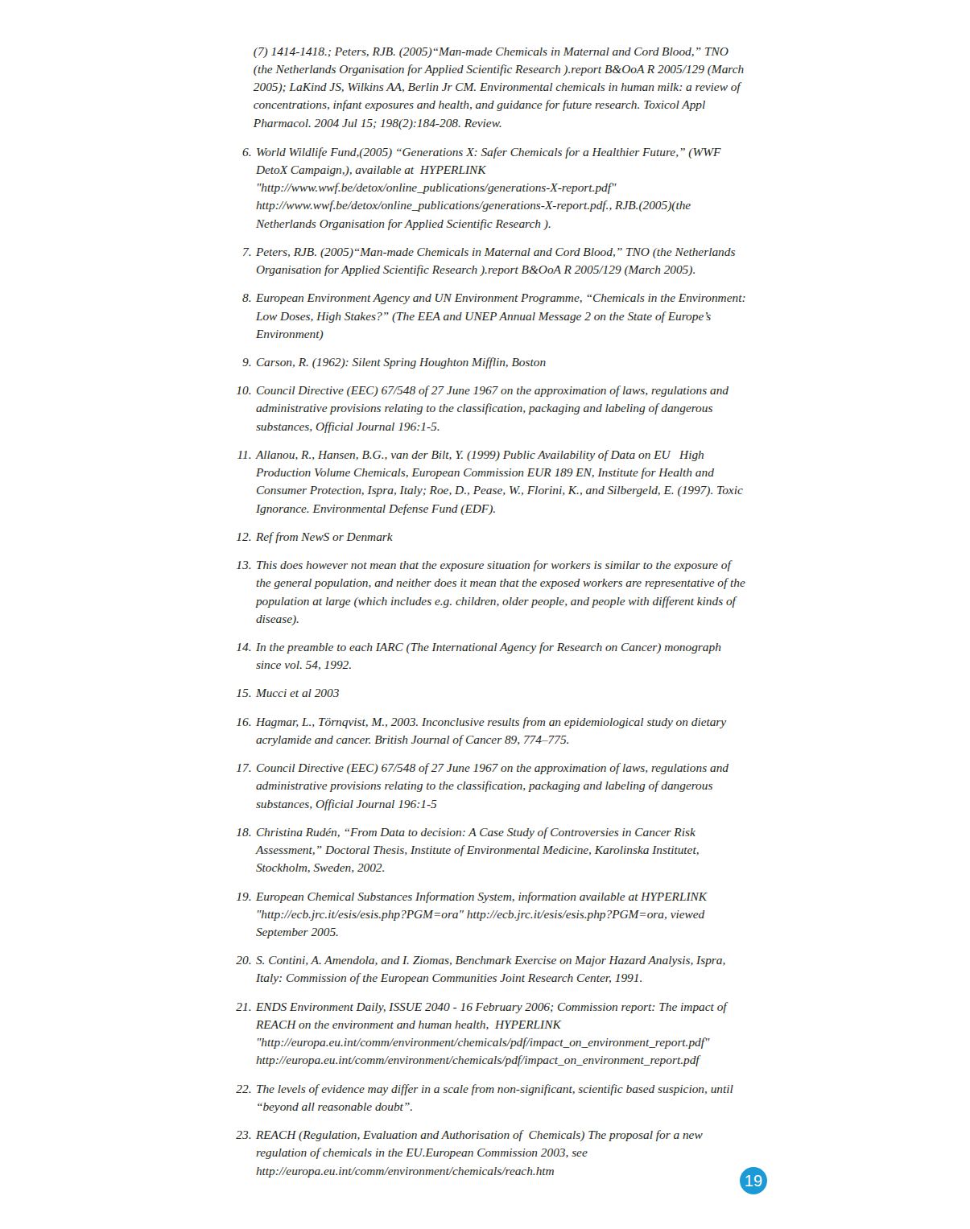(7) 1414-1418.; Peters, RJB. (2005)“Man-made Chemicals in Maternal and Cord Blood,” TNO (the Netherlands Organisation for Applied Scientific Research ).report B&OoA R 2005/129 (March 2005); LaKind JS, Wilkins AA, Berlin Jr CM. Environmental chemicals in human milk: a review of concentrations, infant exposures and health, and guidance for future research. Toxicol Appl Pharmacol. 2004 Jul 15; 198(2):184-208. Review.
World Wildlife Fund,(2005) “Generations X: Safer Chemicals for a Healthier Future,” (WWF DetoX Campaign,), available at HYPERLINK "http://www.wwf.be/detox/online_publications/generations-X-report.pdf" http://www.wwf.be/detox/online_publications/generations-X-report.pdf., RJB.(2005)(the Netherlands Organisation for Applied Scientific Research ).
Peters, RJB. (2005)“Man-made Chemicals in Maternal and Cord Blood,” TNO (the Netherlands Organisation for Applied Scientific Research ).report B&OoA R 2005/129 (March 2005).
European Environment Agency and UN Environment Programme, “Chemicals in the Environment: Low Doses, High Stakes?” (The EEA and UNEP Annual Message 2 on the State of Europe’s Environment)
Carson, R. (1962): Silent Spring Houghton Mifflin, Boston
Council Directive (EEC) 67/548 of 27 June 1967 on the approximation of laws, regulations and administrative provisions relating to the classification, packaging and labeling of dangerous substances, Official Journal 196:1-5.
Allanou, R., Hansen, B.G., van der Bilt, Y. (1999) Public Availability of Data on EU High Production Volume Chemicals, European Commission EUR 189 EN, Institute for Health and Consumer Protection, Ispra, Italy; Roe, D., Pease, W., Florini, K., and Silbergeld, E. (1997). Toxic Ignorance. Environmental Defense Fund (EDF).
Ref from NewS or Denmark
This does however not mean that the exposure situation for workers is similar to the exposure of the general population, and neither does it mean that the exposed workers are representative of the population at large (which includes e.g. children, older people, and people with different kinds of disease).
In the preamble to each IARC (The International Agency for Research on Cancer) monograph since vol. 54, 1992.
Mucci et al 2003
Hagmar, L., Törnqvist, M., 2003. Inconclusive results from an epidemiological study on dietary acrylamide and cancer. British Journal of Cancer 89, 774–775.
Council Directive (EEC) 67/548 of 27 June 1967 on the approximation of laws, regulations and administrative provisions relating to the classification, packaging and labeling of dangerous substances, Official Journal 196:1-5
Christina Rudén, “From Data to decision: A Case Study of Controversies in Cancer Risk Assessment,” Doctoral Thesis, Institute of Environmental Medicine, Karolinska Institutet, Stockholm, Sweden, 2002.
European Chemical Substances Information System, information available at HYPERLINK "http://ecb.jrc.it/esis/esis.php?PGM=ora" http://ecb.jrc.it/esis/esis.php?PGM=ora, viewed September 2005.
S. Contini, A. Amendola, and I. Ziomas, Benchmark Exercise on Major Hazard Analysis, Ispra, Italy: Commission of the European Communities Joint Research Center, 1991.
ENDS Environment Daily, ISSUE 2040 - 16 February 2006; Commission report: The impact of REACH on the environment and human health, HYPERLINK "http://europa.eu.int/comm/environment/chemicals/pdf/impact_on_environment_report.pdf" http://europa.eu.int/comm/environment/chemicals/pdf/impact_on_environment_report.pdf
The levels of evidence may differ in a scale from non-significant, scientific based suspicion, until “beyond all reasonable doubt”.
REACH (Regulation, Evaluation and Authorisation of Chemicals) The proposal for a new regulation of chemicals in the EU.European Commission 2003, see http://europa.eu.int/comm/environment/chemicals/reach.htm
19